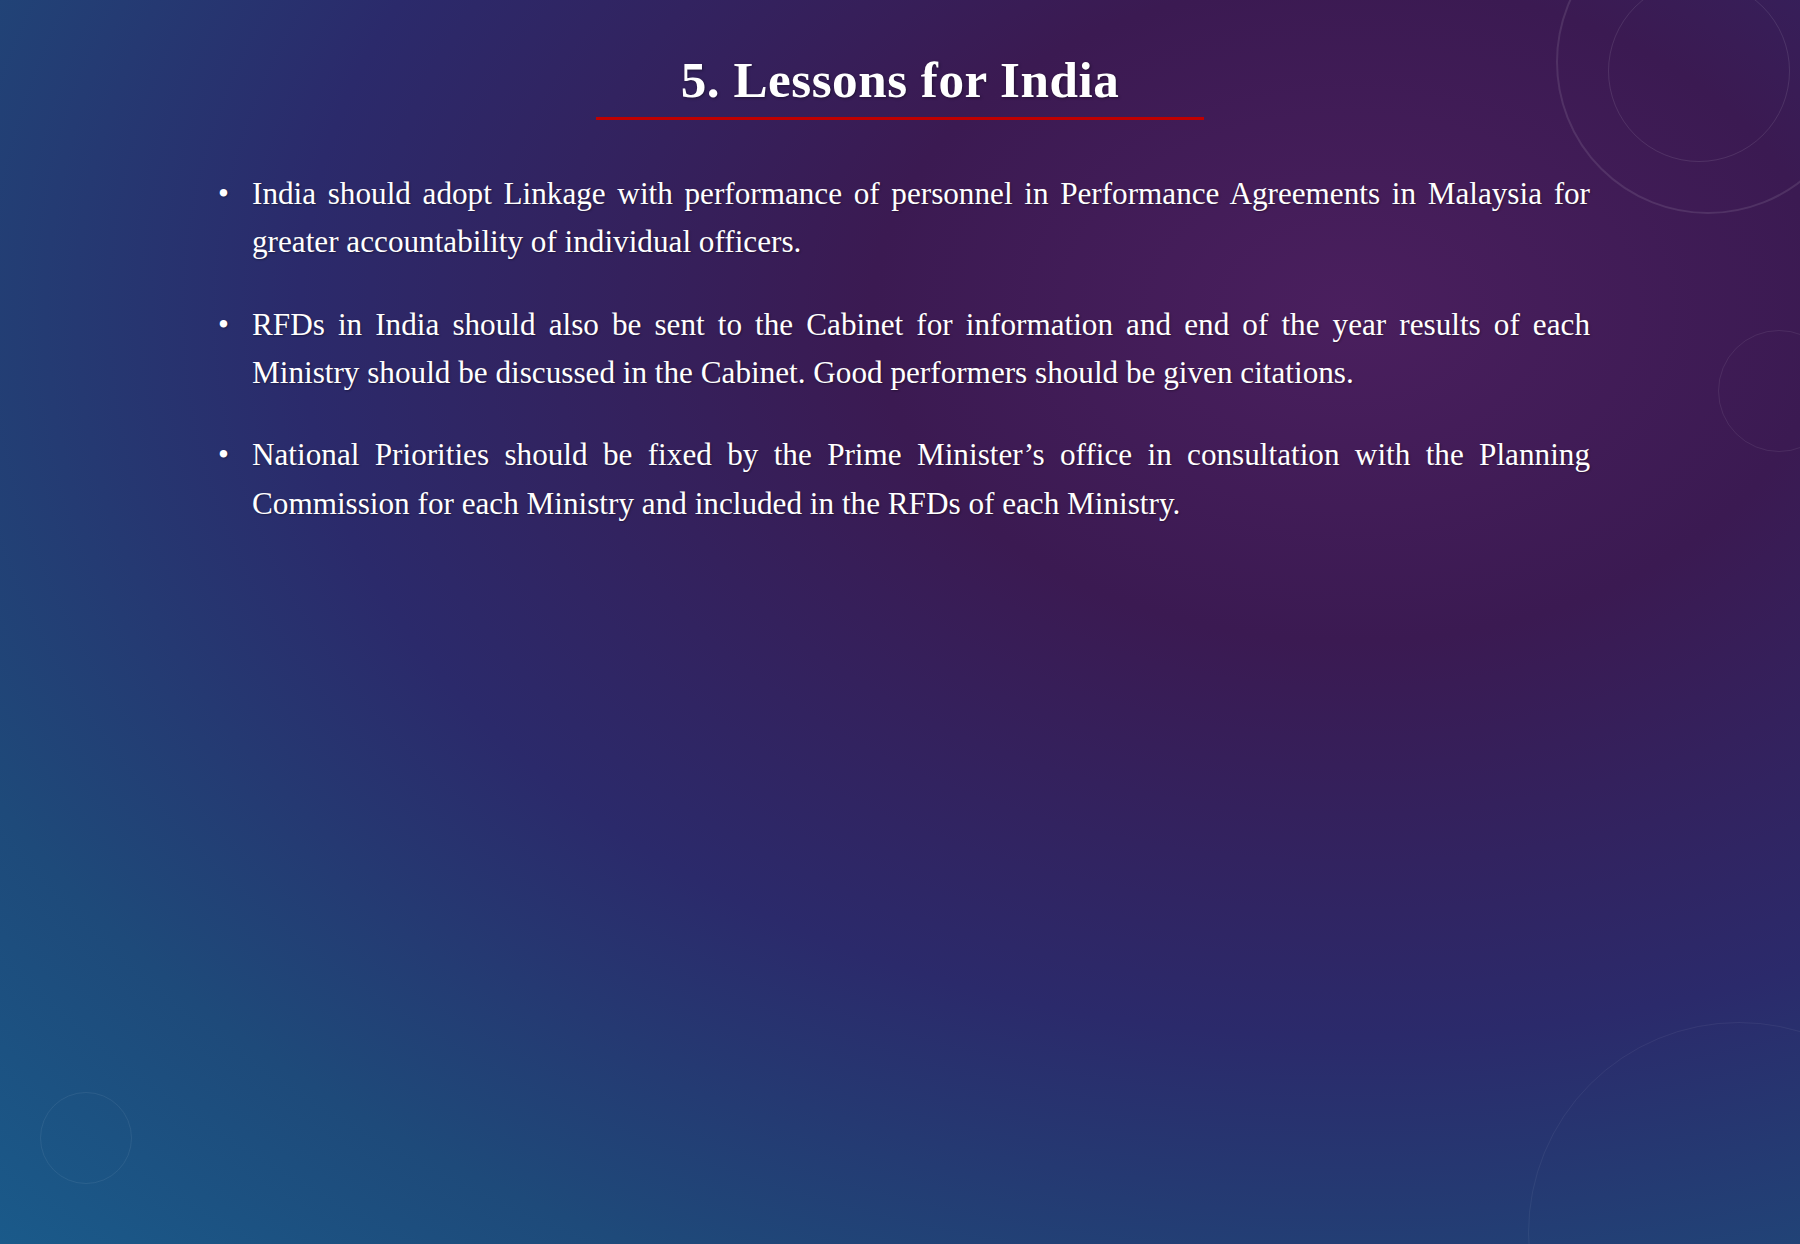5. Lessons for India
India should adopt Linkage with performance of personnel in Performance Agreements in Malaysia for greater accountability of individual officers.
RFDs in India should also be sent to the Cabinet for information and end of the year results of each Ministry should be discussed in the Cabinet. Good performers should be given citations.
National Priorities should be fixed by the Prime Minister’s office in consultation with the Planning Commission for each Ministry and included in the RFDs of each Ministry.